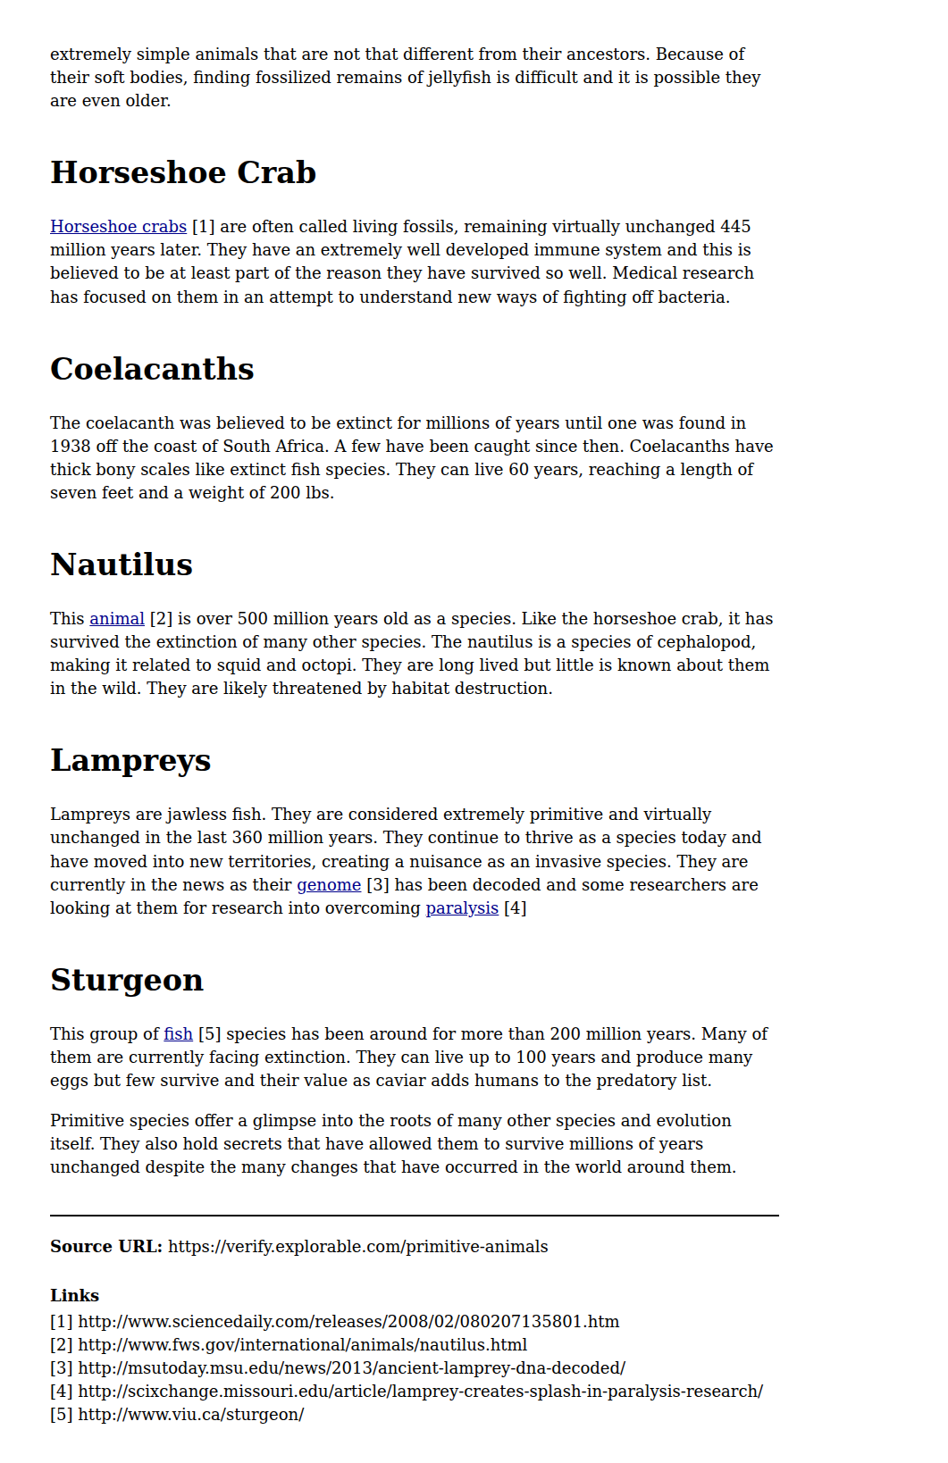extremely simple animals that are not that different from their ancestors. Because of their soft bodies, finding fossilized remains of jellyfish is difficult and it is possible they are even older.
Horseshoe Crab
Horseshoe crabs [1] are often called living fossils, remaining virtually unchanged 445 million years later. They have an extremely well developed immune system and this is believed to be at least part of the reason they have survived so well. Medical research has focused on them in an attempt to understand new ways of fighting off bacteria.
Coelacanths
The coelacanth was believed to be extinct for millions of years until one was found in 1938 off the coast of South Africa. A few have been caught since then. Coelacanths have thick bony scales like extinct fish species. They can live 60 years, reaching a length of seven feet and a weight of 200 lbs.
Nautilus
This animal [2] is over 500 million years old as a species. Like the horseshoe crab, it has survived the extinction of many other species. The nautilus is a species of cephalopod, making it related to squid and octopi. They are long lived but little is known about them in the wild. They are likely threatened by habitat destruction.
Lampreys
Lampreys are jawless fish. They are considered extremely primitive and virtually unchanged in the last 360 million years. They continue to thrive as a species today and have moved into new territories, creating a nuisance as an invasive species. They are currently in the news as their genome [3] has been decoded and some researchers are looking at them for research into overcoming paralysis [4]
Sturgeon
This group of fish [5] species has been around for more than 200 million years. Many of them are currently facing extinction. They can live up to 100 years and produce many eggs but few survive and their value as caviar adds humans to the predatory list.
Primitive species offer a glimpse into the roots of many other species and evolution itself. They also hold secrets that have allowed them to survive millions of years unchanged despite the many changes that have occurred in the world around them.
Source URL: https://verify.explorable.com/primitive-animals
Links
[1] http://www.sciencedaily.com/releases/2008/02/080207135801.htm
[2] http://www.fws.gov/international/animals/nautilus.html
[3] http://msutoday.msu.edu/news/2013/ancient-lamprey-dna-decoded/
[4] http://scixchange.missouri.edu/article/lamprey-creates-splash-in-paralysis-research/
[5] http://www.viu.ca/sturgeon/